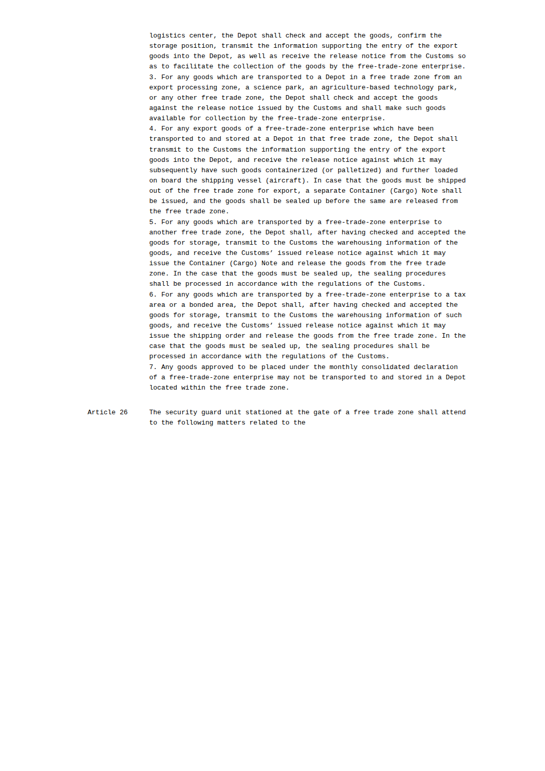logistics center, the Depot shall check and accept the goods, confirm the storage position, transmit the information supporting the entry of the export goods into the Depot, as well as receive the release notice from the Customs so as to facilitate the collection of the goods by the free-trade-zone enterprise.
3. For any goods which are transported to a Depot in a free trade zone from an export processing zone, a science park, an agriculture-based technology park, or any other free trade zone, the Depot shall check and accept the goods against the release notice issued by the Customs and shall make such goods available for collection by the free-trade-zone enterprise.
4. For any export goods of a free-trade-zone enterprise which have been transported to and stored at a Depot in that free trade zone, the Depot shall transmit to the Customs the information supporting the entry of the export goods into the Depot, and receive the release notice against which it may subsequently have such goods containerized (or palletized) and further loaded on board the shipping vessel (aircraft). In case that the goods must be shipped out of the free trade zone for export, a separate Container (Cargo) Note shall be issued, and the goods shall be sealed up before the same are released from the free trade zone.
5. For any goods which are transported by a free-trade-zone enterprise to another free trade zone, the Depot shall, after having checked and accepted the goods for storage, transmit to the Customs the warehousing information of the goods, and receive the Customs’ issued release notice against which it may issue the Container (Cargo) Note and release the goods from the free trade zone. In the case that the goods must be sealed up, the sealing procedures shall be processed in accordance with the regulations of the Customs.
6. For any goods which are transported by a free-trade-zone enterprise to a tax area or a bonded area, the Depot shall, after having checked and accepted the goods for storage, transmit to the Customs the warehousing information of such goods, and receive the Customs’ issued release notice against which it may issue the shipping order and release the goods from the free trade zone. In the case that the goods must be sealed up, the sealing procedures shall be processed in accordance with the regulations of the Customs.
7. Any goods approved to be placed under the monthly consolidated declaration of a free-trade-zone enterprise may not be transported to and stored in a Depot located within the free trade zone.
Article 26
The security guard unit stationed at the gate of a free trade zone shall attend to the following matters related to the